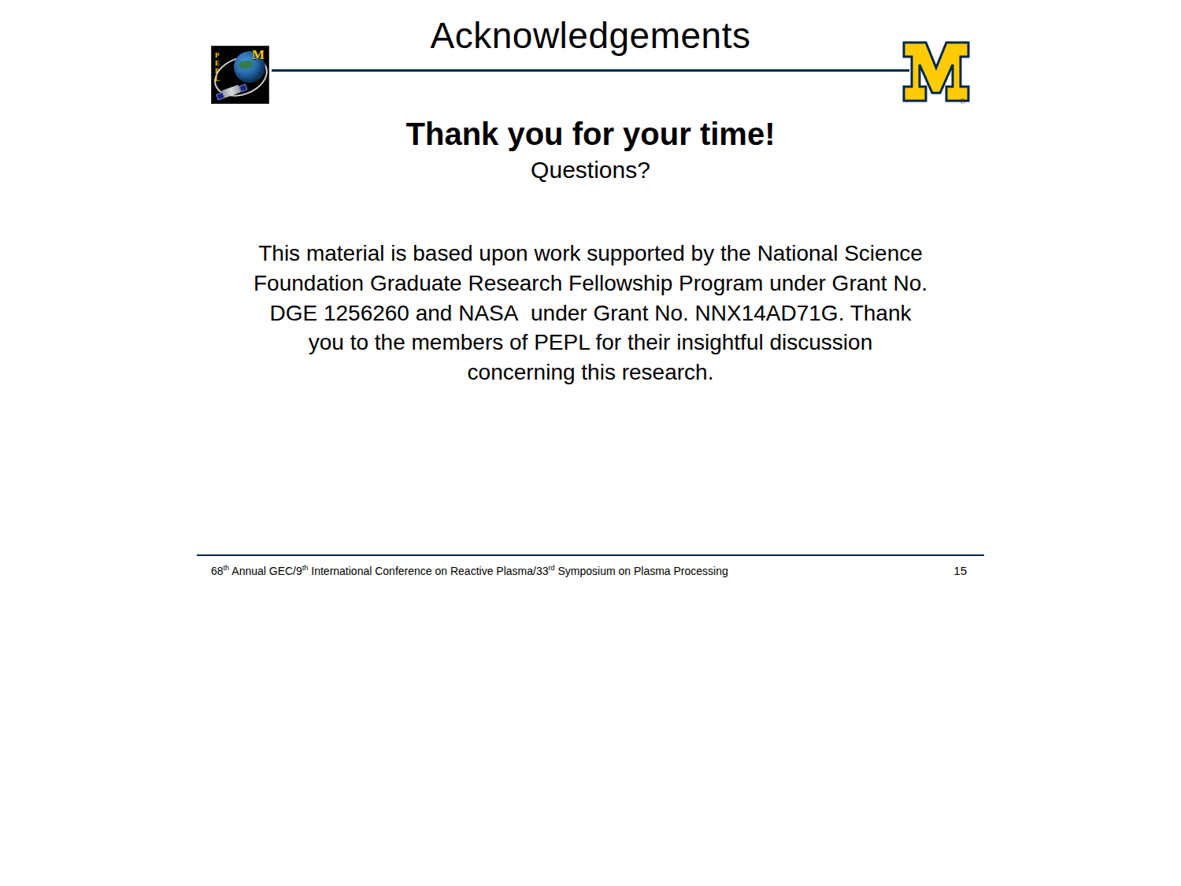Acknowledgements
P
E
P
L
M
®
Thank you for your time!
Questions?
This material is based upon work supported by the National Science Foundation Graduate Research Fellowship Program under Grant No. DGE 1256260 and NASA under Grant No. NNX14AD71G. Thank you to the members of PEPL for their insightful discussion concerning this research.
68th Annual GEC/9th International Conference on Reactive Plasma/33rd Symposium on Plasma Processing
15